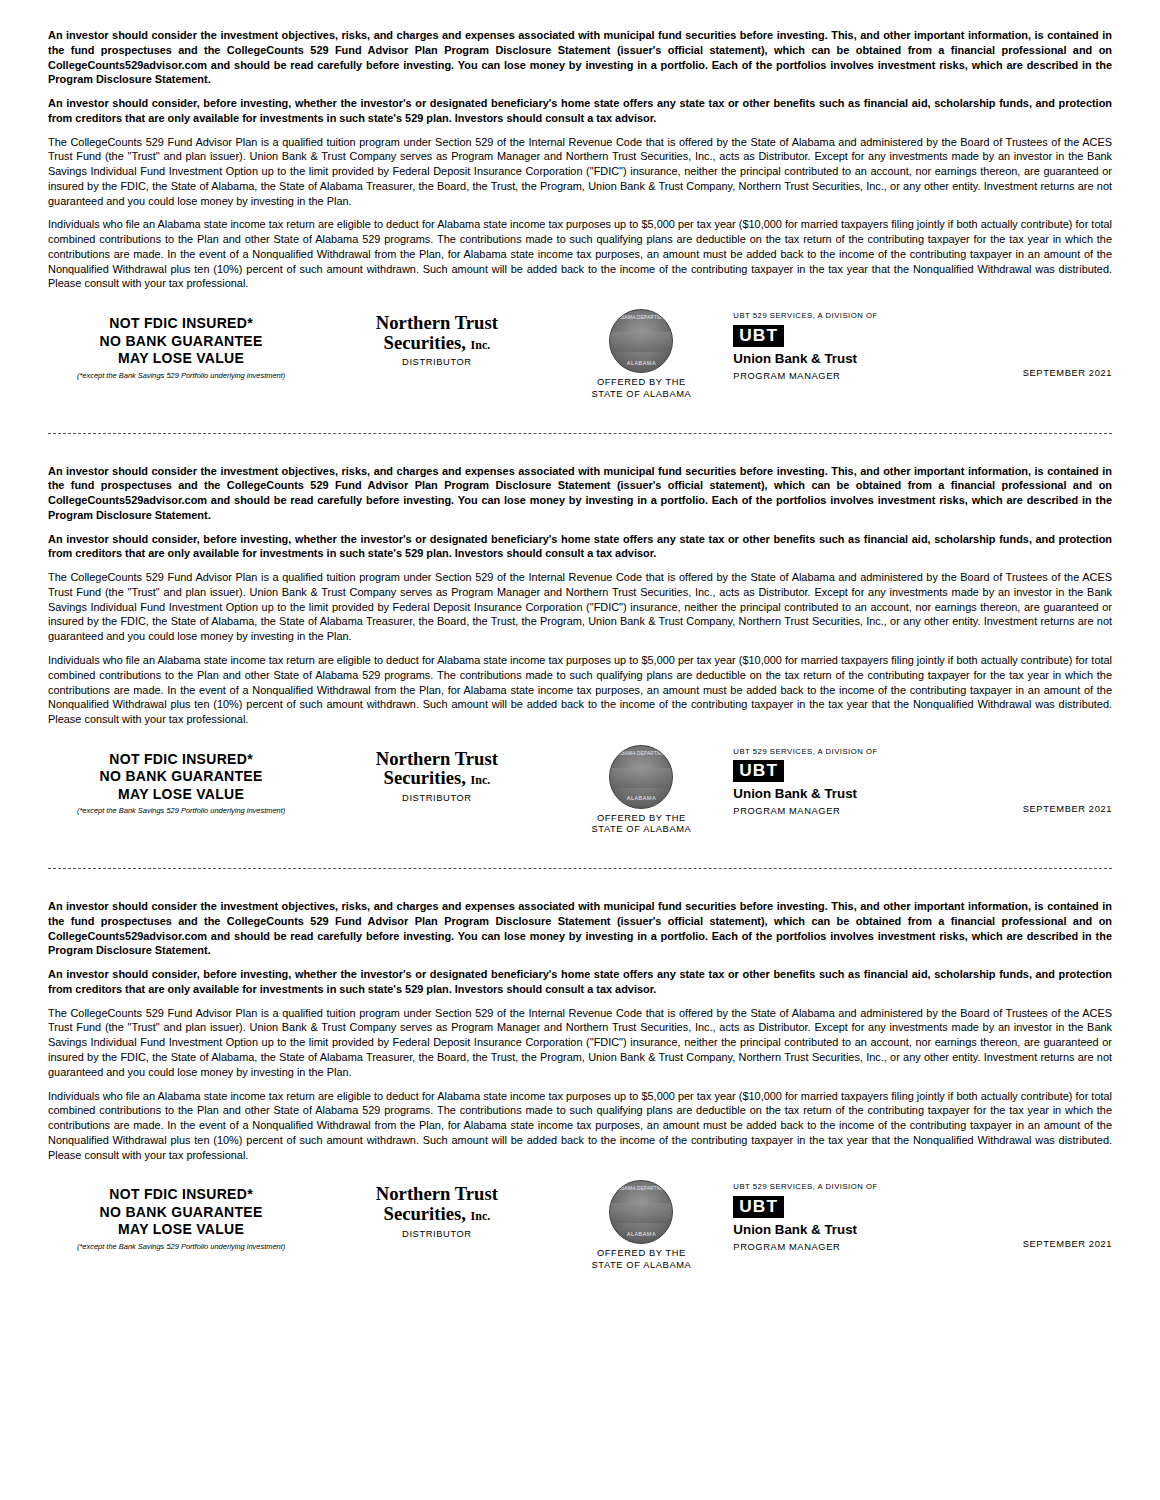An investor should consider the investment objectives, risks, and charges and expenses associated with municipal fund securities before investing. This, and other important information, is contained in the fund prospectuses and the CollegeCounts 529 Fund Advisor Plan Program Disclosure Statement (issuer's official statement), which can be obtained from a financial professional and on CollegeCounts529advisor.com and should be read carefully before investing. You can lose money by investing in a portfolio. Each of the portfolios involves investment risks, which are described in the Program Disclosure Statement.
An investor should consider, before investing, whether the investor's or designated beneficiary's home state offers any state tax or other benefits such as financial aid, scholarship funds, and protection from creditors that are only available for investments in such state's 529 plan. Investors should consult a tax advisor.
The CollegeCounts 529 Fund Advisor Plan is a qualified tuition program under Section 529 of the Internal Revenue Code that is offered by the State of Alabama and administered by the Board of Trustees of the ACES Trust Fund (the "Trust" and plan issuer). Union Bank & Trust Company serves as Program Manager and Northern Trust Securities, Inc., acts as Distributor. Except for any investments made by an investor in the Bank Savings Individual Fund Investment Option up to the limit provided by Federal Deposit Insurance Corporation ("FDIC") insurance, neither the principal contributed to an account, nor earnings thereon, are guaranteed or insured by the FDIC, the State of Alabama, the State of Alabama Treasurer, the Board, the Trust, the Program, Union Bank & Trust Company, Northern Trust Securities, Inc., or any other entity. Investment returns are not guaranteed and you could lose money by investing in the Plan.
Individuals who file an Alabama state income tax return are eligible to deduct for Alabama state income tax purposes up to $5,000 per tax year ($10,000 for married taxpayers filing jointly if both actually contribute) for total combined contributions to the Plan and other State of Alabama 529 programs. The contributions made to such qualifying plans are deductible on the tax return of the contributing taxpayer for the tax year in which the contributions are made. In the event of a Nonqualified Withdrawal from the Plan, for Alabama state income tax purposes, an amount must be added back to the income of the contributing taxpayer in an amount of the Nonqualified Withdrawal plus ten (10%) percent of such amount withdrawn. Such amount will be added back to the income of the contributing taxpayer in the tax year that the Nonqualified Withdrawal was distributed. Please consult with your tax professional.
NOT FDIC INSURED*
NO BANK GUARANTEE
MAY LOSE VALUE
(*except the Bank Savings 529 Portfolio underlying investment)
Northern Trust
Securities, Inc.
DISTRIBUTOR
ALABAMA DEPARTMENT
ALABAMA
OFFERED BY THE
STATE OF ALABAMA
UBT 529 SERVICES, A DIVISION OF
UBT
Union Bank & Trust
PROGRAM MANAGER
SEPTEMBER 2021
An investor should consider the investment objectives, risks, and charges and expenses associated with municipal fund securities before investing. This, and other important information, is contained in the fund prospectuses and the CollegeCounts 529 Fund Advisor Plan Program Disclosure Statement (issuer's official statement), which can be obtained from a financial professional and on CollegeCounts529advisor.com and should be read carefully before investing. You can lose money by investing in a portfolio. Each of the portfolios involves investment risks, which are described in the Program Disclosure Statement.
An investor should consider, before investing, whether the investor's or designated beneficiary's home state offers any state tax or other benefits such as financial aid, scholarship funds, and protection from creditors that are only available for investments in such state's 529 plan. Investors should consult a tax advisor.
The CollegeCounts 529 Fund Advisor Plan is a qualified tuition program under Section 529 of the Internal Revenue Code that is offered by the State of Alabama and administered by the Board of Trustees of the ACES Trust Fund (the "Trust" and plan issuer). Union Bank & Trust Company serves as Program Manager and Northern Trust Securities, Inc., acts as Distributor. Except for any investments made by an investor in the Bank Savings Individual Fund Investment Option up to the limit provided by Federal Deposit Insurance Corporation ("FDIC") insurance, neither the principal contributed to an account, nor earnings thereon, are guaranteed or insured by the FDIC, the State of Alabama, the State of Alabama Treasurer, the Board, the Trust, the Program, Union Bank & Trust Company, Northern Trust Securities, Inc., or any other entity. Investment returns are not guaranteed and you could lose money by investing in the Plan.
Individuals who file an Alabama state income tax return are eligible to deduct for Alabama state income tax purposes up to $5,000 per tax year ($10,000 for married taxpayers filing jointly if both actually contribute) for total combined contributions to the Plan and other State of Alabama 529 programs. The contributions made to such qualifying plans are deductible on the tax return of the contributing taxpayer for the tax year in which the contributions are made. In the event of a Nonqualified Withdrawal from the Plan, for Alabama state income tax purposes, an amount must be added back to the income of the contributing taxpayer in an amount of the Nonqualified Withdrawal plus ten (10%) percent of such amount withdrawn. Such amount will be added back to the income of the contributing taxpayer in the tax year that the Nonqualified Withdrawal was distributed. Please consult with your tax professional.
NOT FDIC INSURED*
NO BANK GUARANTEE
MAY LOSE VALUE
(*except the Bank Savings 529 Portfolio underlying investment)
Northern Trust
Securities, Inc.
DISTRIBUTOR
ALABAMA DEPARTMENT
ALABAMA
OFFERED BY THE
STATE OF ALABAMA
UBT 529 SERVICES, A DIVISION OF
UBT
Union Bank & Trust
PROGRAM MANAGER
SEPTEMBER 2021
An investor should consider the investment objectives, risks, and charges and expenses associated with municipal fund securities before investing. This, and other important information, is contained in the fund prospectuses and the CollegeCounts 529 Fund Advisor Plan Program Disclosure Statement (issuer's official statement), which can be obtained from a financial professional and on CollegeCounts529advisor.com and should be read carefully before investing. You can lose money by investing in a portfolio. Each of the portfolios involves investment risks, which are described in the Program Disclosure Statement.
An investor should consider, before investing, whether the investor's or designated beneficiary's home state offers any state tax or other benefits such as financial aid, scholarship funds, and protection from creditors that are only available for investments in such state's 529 plan. Investors should consult a tax advisor.
The CollegeCounts 529 Fund Advisor Plan is a qualified tuition program under Section 529 of the Internal Revenue Code that is offered by the State of Alabama and administered by the Board of Trustees of the ACES Trust Fund (the "Trust" and plan issuer). Union Bank & Trust Company serves as Program Manager and Northern Trust Securities, Inc., acts as Distributor. Except for any investments made by an investor in the Bank Savings Individual Fund Investment Option up to the limit provided by Federal Deposit Insurance Corporation ("FDIC") insurance, neither the principal contributed to an account, nor earnings thereon, are guaranteed or insured by the FDIC, the State of Alabama, the State of Alabama Treasurer, the Board, the Trust, the Program, Union Bank & Trust Company, Northern Trust Securities, Inc., or any other entity. Investment returns are not guaranteed and you could lose money by investing in the Plan.
Individuals who file an Alabama state income tax return are eligible to deduct for Alabama state income tax purposes up to $5,000 per tax year ($10,000 for married taxpayers filing jointly if both actually contribute) for total combined contributions to the Plan and other State of Alabama 529 programs. The contributions made to such qualifying plans are deductible on the tax return of the contributing taxpayer for the tax year in which the contributions are made. In the event of a Nonqualified Withdrawal from the Plan, for Alabama state income tax purposes, an amount must be added back to the income of the contributing taxpayer in an amount of the Nonqualified Withdrawal plus ten (10%) percent of such amount withdrawn. Such amount will be added back to the income of the contributing taxpayer in the tax year that the Nonqualified Withdrawal was distributed. Please consult with your tax professional.
NOT FDIC INSURED*
NO BANK GUARANTEE
MAY LOSE VALUE
(*except the Bank Savings 529 Portfolio underlying investment)
Northern Trust
Securities, Inc.
DISTRIBUTOR
ALABAMA DEPARTMENT
ALABAMA
OFFERED BY THE
STATE OF ALABAMA
UBT 529 SERVICES, A DIVISION OF
UBT
Union Bank & Trust
PROGRAM MANAGER
SEPTEMBER 2021